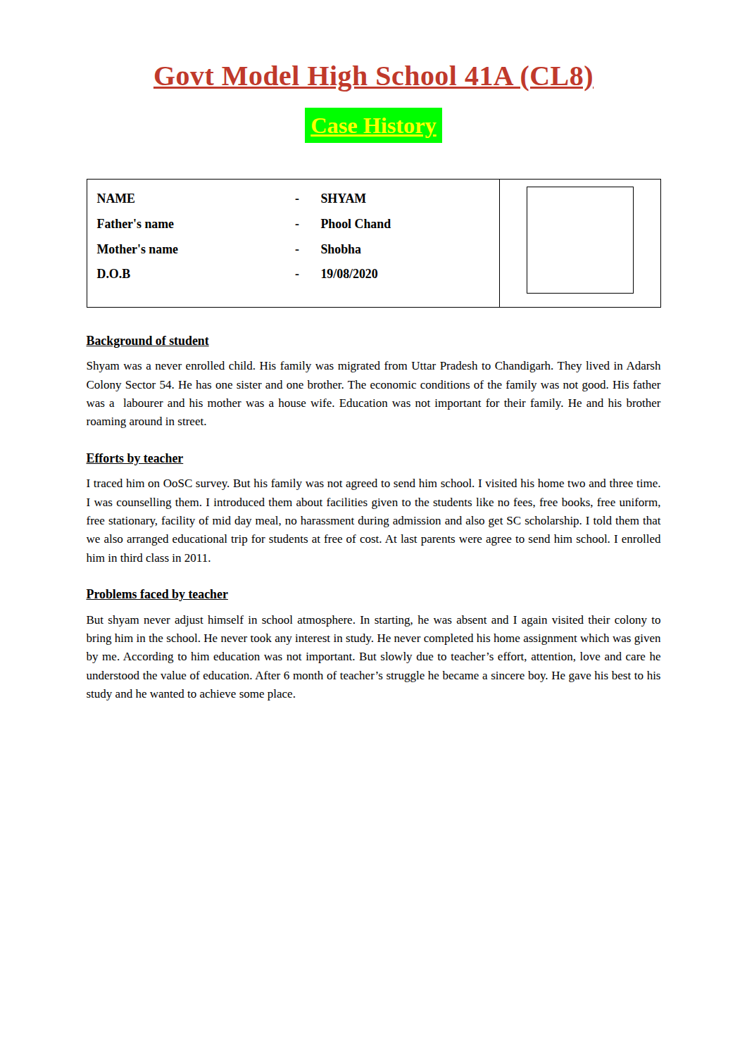Govt Model High School 41A (CL8)
Case History
| / NAME / - / SHYAM / / Father's name / - / Phool Chand / / Mother's name / - / Shobha / / D.O.B / - / 19/08/2020 / | |
Background of student
Shyam was a never enrolled child. His family was migrated from Uttar Pradesh to Chandigarh. They lived in Adarsh Colony Sector 54. He has one sister and one brother. The economic conditions of the family was not good. His father was a labourer and his mother was a house wife. Education was not important for their family. He and his brother roaming around in street.
Efforts by teacher
I traced him on OoSC survey. But his family was not agreed to send him school. I visited his home two and three time. I was counselling them. I introduced them about facilities given to the students like no fees, free books, free uniform, free stationary, facility of mid day meal, no harassment during admission and also get SC scholarship. I told them that we also arranged educational trip for students at free of cost. At last parents were agree to send him school. I enrolled him in third class in 2011.
Problems faced by teacher
But shyam never adjust himself in school atmosphere. In starting, he was absent and I again visited their colony to bring him in the school. He never took any interest in study. He never completed his home assignment which was given by me. According to him education was not important. But slowly due to teacher’s effort, attention, love and care he understood the value of education. After 6 month of teacher’s struggle he became a sincere boy. He gave his best to his study and he wanted to achieve some place.